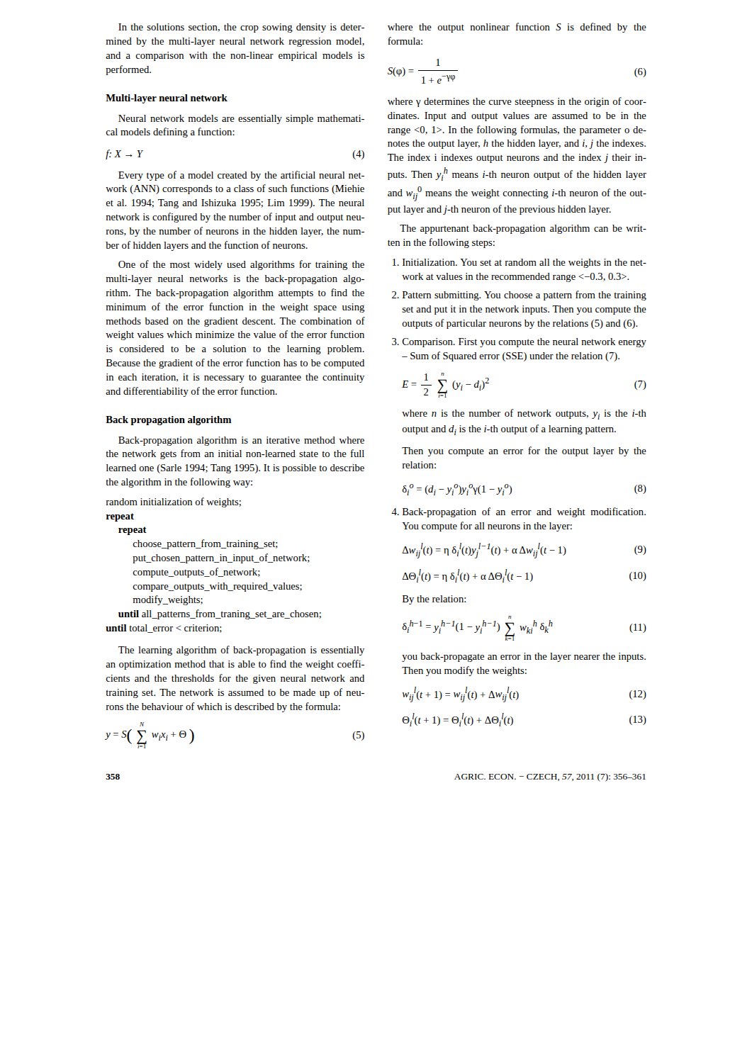In the solutions section, the crop sowing density is determined by the multi-layer neural network regression model, and a comparison with the non-linear empirical models is performed.
Multi-layer neural network
Neural network models are essentially simple mathematical models defining a function:
f: X → Y (4)
Every type of a model created by the artificial neural network (ANN) corresponds to a class of such functions (Miehie et al. 1994; Tang and Ishizuka 1995; Lim 1999). The neural network is configured by the number of input and output neurons, by the number of neurons in the hidden layer, the number of hidden layers and the function of neurons.
One of the most widely used algorithms for training the multi-layer neural networks is the back-propagation algorithm. The back-propagation algorithm attempts to find the minimum of the error function in the weight space using methods based on the gradient descent. The combination of weight values which minimize the value of the error function is considered to be a solution to the learning problem. Because the gradient of the error function has to be computed in each iteration, it is necessary to guarantee the continuity and differentiability of the error function.
Back propagation algorithm
Back-propagation algorithm is an iterative method where the network gets from an initial non-learned state to the full learned one (Sarle 1994; Tang 1995). It is possible to describe the algorithm in the following way:
random initialization of weights;
repeat
repeat
choose_pattern_from_training_set;
put_chosen_pattern_in_input_of_network;
compute_outputs_of_network;
compare_outputs_with_required_values;
modify_weights;
until all_patterns_from_traning_set_are_chosen;
until total_error < criterion;
The learning algorithm of back-propagation is essentially an optimization method that is able to find the weight coefficients and the thresholds for the given neural network and training set. The network is assumed to be made up of neurons the behaviour of which is described by the formula:
y = S( N∑i=1 wixi + Θ ) (5)
where the output nonlinear function S is defined by the formula:
S(φ) = 1 1 + e−γφ (6)
where γ determines the curve steepness in the origin of coordinates. Input and output values are assumed to be in the range <0, 1>. In the following formulas, the parameter o denotes the output layer, h the hidden layer, and i, j the indexes. The index i indexes output neurons and the index j their inputs. Then yih means i-th neuron output of the hidden layer and wij0 means the weight connecting i-th neuron of the output layer and j-th neuron of the previous hidden layer.
The appurtenant back-propagation algorithm can be written in the following steps:
Initialization. You set at random all the weights in the network at values in the recommended range <−0.3, 0.3>.
Pattern submitting. You choose a pattern from the training set and put it in the network inputs. Then you compute the outputs of particular neurons by the relations (5) and (6).
Comparison. First you compute the neural network energy – Sum of Squared error (SSE) under the relation (7).
E = 12 n∑i=1 (yi − di)2 (7)
where n is the number of network outputs, yi is the i-th output and di is the i-th output of a learning pattern.
Then you compute an error for the output layer by the relation:
δio = (di − yio)yioγ(1 − yio) (8)
Back-propagation of an error and weight modification. You compute for all neurons in the layer:
Δwijl(t) = η δil(t)yjl−1(t) + α Δwijl(t − 1) (9)
ΔΘil(t) = η δil(t) + α ΔΘil(t − 1) (10)
By the relation:
δih−1 = yih−1(1 − yih−1) n∑k=1 wkih δkh (11)
you back-propagate an error in the layer nearer the inputs. Then you modify the weights:
wijl(t + 1) = wijl(t) + Δwijl(t) (12)
Θil(t + 1) = Θil(t) + ΔΘil(t) (13)
358 AGRIC. ECON. − CZECH, 57, 2011 (7): 356–361